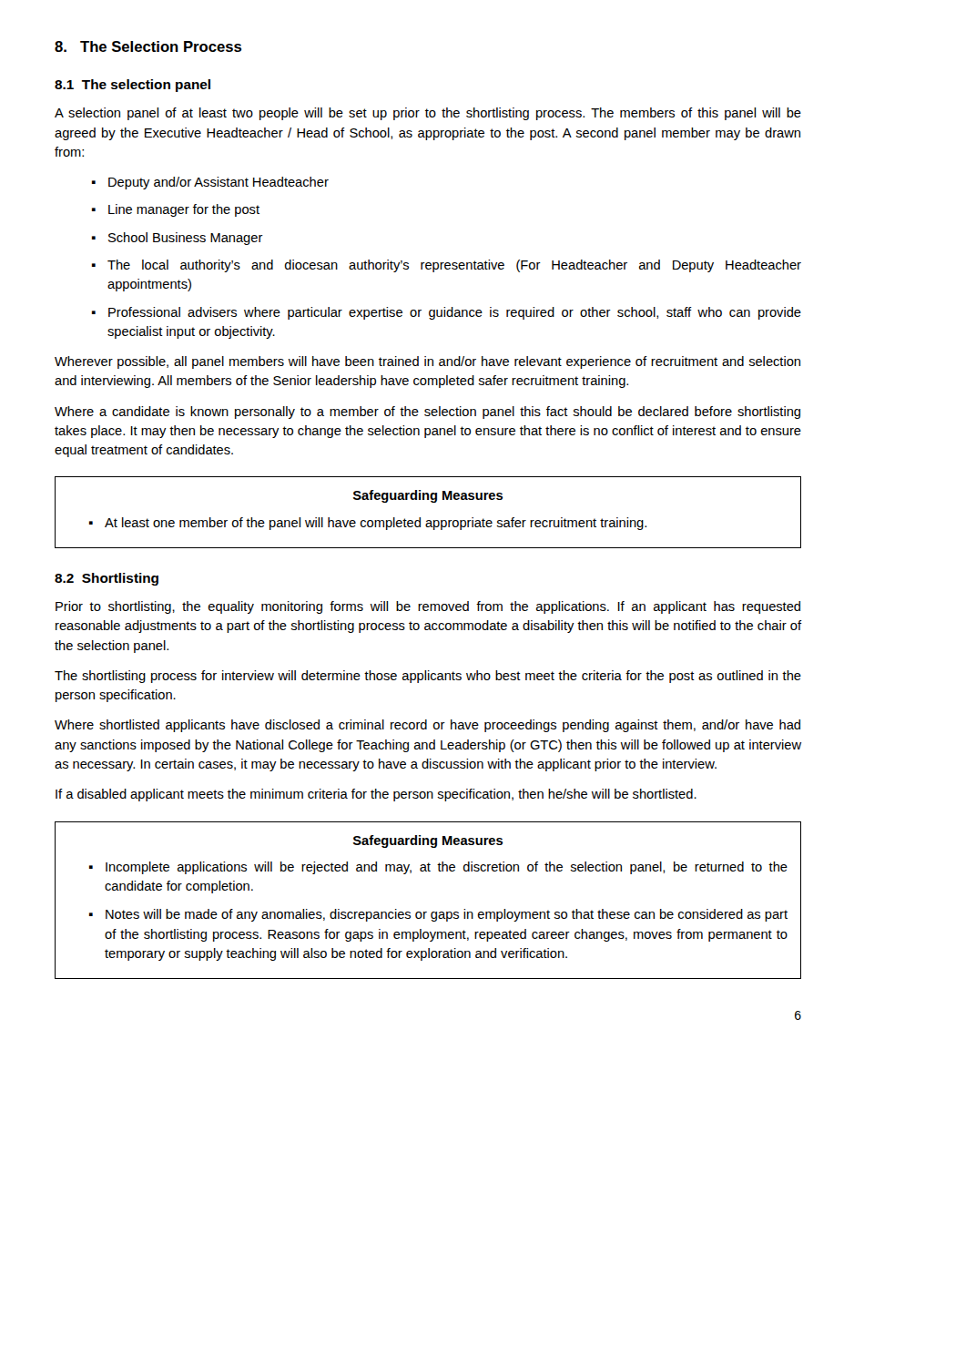8. The Selection Process
8.1 The selection panel
A selection panel of at least two people will be set up prior to the shortlisting process. The members of this panel will be agreed by the Executive Headteacher / Head of School, as appropriate to the post. A second panel member may be drawn from:
Deputy and/or Assistant Headteacher
Line manager for the post
School Business Manager
The local authority’s and diocesan authority’s representative (For Headteacher and Deputy Headteacher appointments)
Professional advisers where particular expertise or guidance is required or other school, staff who can provide specialist input or objectivity.
Wherever possible, all panel members will have been trained in and/or have relevant experience of recruitment and selection and interviewing. All members of the Senior leadership have completed safer recruitment training.
Where a candidate is known personally to a member of the selection panel this fact should be declared before shortlisting takes place. It may then be necessary to change the selection panel to ensure that there is no conflict of interest and to ensure equal treatment of candidates.
Safeguarding Measures
At least one member of the panel will have completed appropriate safer recruitment training.
8.2 Shortlisting
Prior to shortlisting, the equality monitoring forms will be removed from the applications. If an applicant has requested reasonable adjustments to a part of the shortlisting process to accommodate a disability then this will be notified to the chair of the selection panel.
The shortlisting process for interview will determine those applicants who best meet the criteria for the post as outlined in the person specification.
Where shortlisted applicants have disclosed a criminal record or have proceedings pending against them, and/or have had any sanctions imposed by the National College for Teaching and Leadership (or GTC) then this will be followed up at interview as necessary. In certain cases, it may be necessary to have a discussion with the applicant prior to the interview.
If a disabled applicant meets the minimum criteria for the person specification, then he/she will be shortlisted.
Safeguarding Measures
Incomplete applications will be rejected and may, at the discretion of the selection panel, be returned to the candidate for completion.
Notes will be made of any anomalies, discrepancies or gaps in employment so that these can be considered as part of the shortlisting process. Reasons for gaps in employment, repeated career changes, moves from permanent to temporary or supply teaching will also be noted for exploration and verification.
6